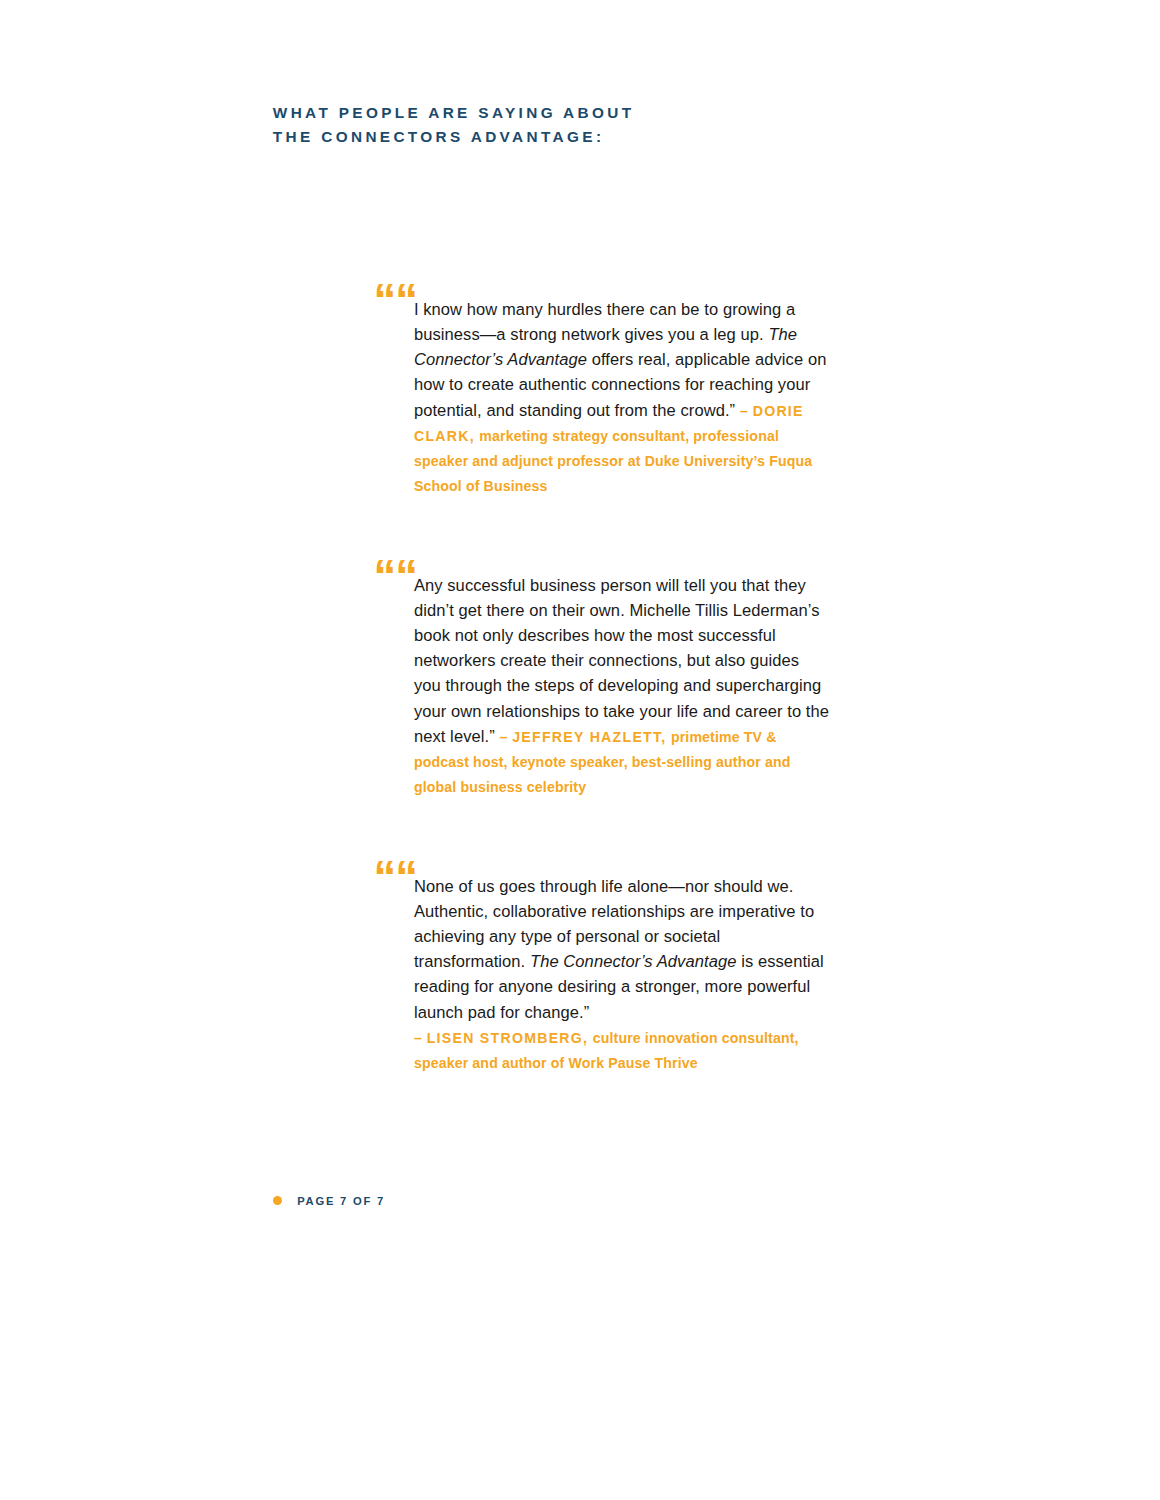What People Are Saying About
The Connectors Advantage:
““
I know how many hurdles there can be to growing a business—a strong network gives you a leg up. The Connector’s Advantage offers real, applicable advice on how to create authentic connections for reaching your potential, and standing out from the crowd.” – Dorie Clark, marketing strategy consultant, professional speaker and adjunct professor at Duke University’s Fuqua School of Business
““
Any successful business person will tell you that they didn’t get there on their own. Michelle Tillis Lederman’s book not only describes how the most successful networkers create their connections, but also guides you through the steps of developing and supercharging your own relationships to take your life and career to the next level.” – Jeffrey Hazlett, primetime TV & podcast host, keynote speaker, best-selling author and global business celebrity
““
None of us goes through life alone—nor should we. Authentic, collaborative relationships are imperative to achieving any type of personal or societal transformation. The Connector’s Advantage is essential reading for anyone desiring a stronger, more powerful launch pad for change.”
– Lisen Stromberg, culture innovation consultant, speaker and author of Work Pause Thrive
Page 7 of 7